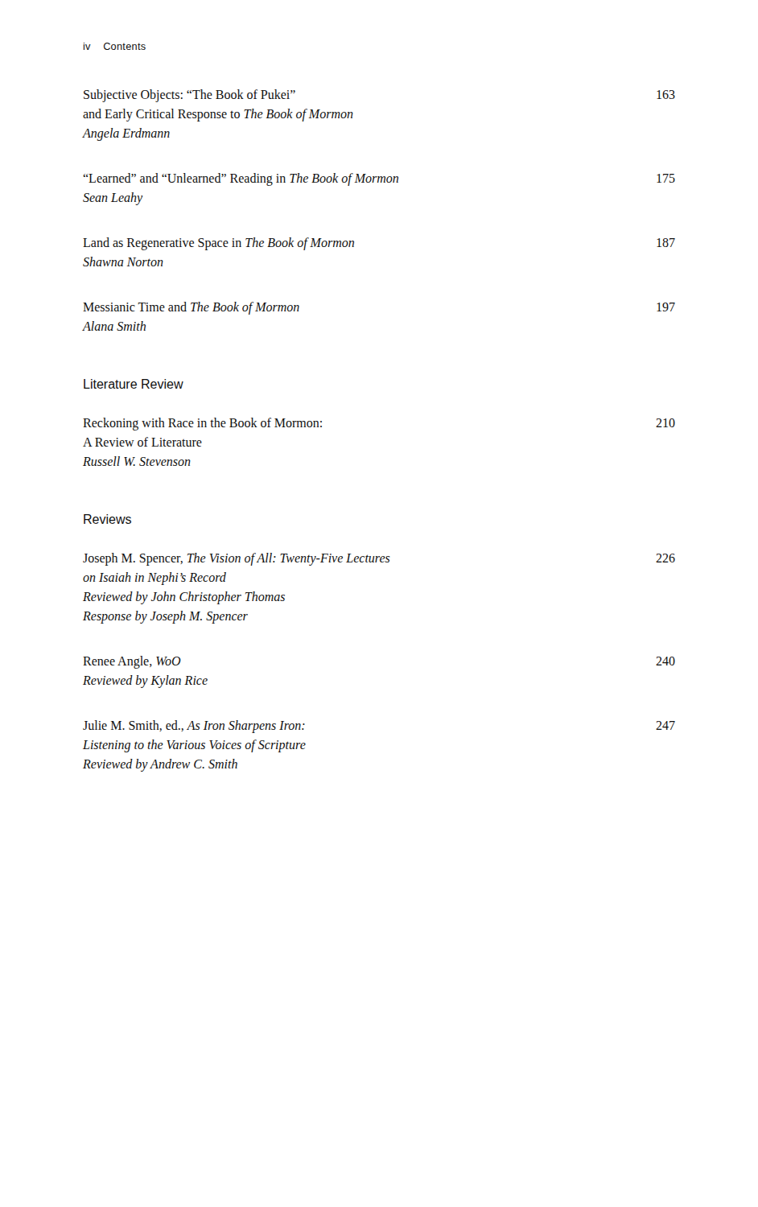iv Contents
Subjective Objects: “The Book of Pukei”
and Early Critical Response to The Book of Mormon Angela Erdmann
163
“Learned” and “Unlearned” Reading in The Book of Mormon Sean Leahy
175
Land as Regenerative Space in The Book of Mormon Shawna Norton
187
Messianic Time and The Book of Mormon Alana Smith
197
Literature Review
Reckoning with Race in the Book of Mormon:
A Review of Literature Russell W. Stevenson
210
Reviews
Joseph M. Spencer, The Vision of All: Twenty-Five Lectures
on Isaiah in Nephi’s Record Reviewed by John Christopher Thomas Response by Joseph M. Spencer
226
Renee Angle, WoO Reviewed by Kylan Rice
240
Julie M. Smith, ed., As Iron Sharpens Iron:
Listening to the Various Voices of Scripture Reviewed by Andrew C. Smith
247